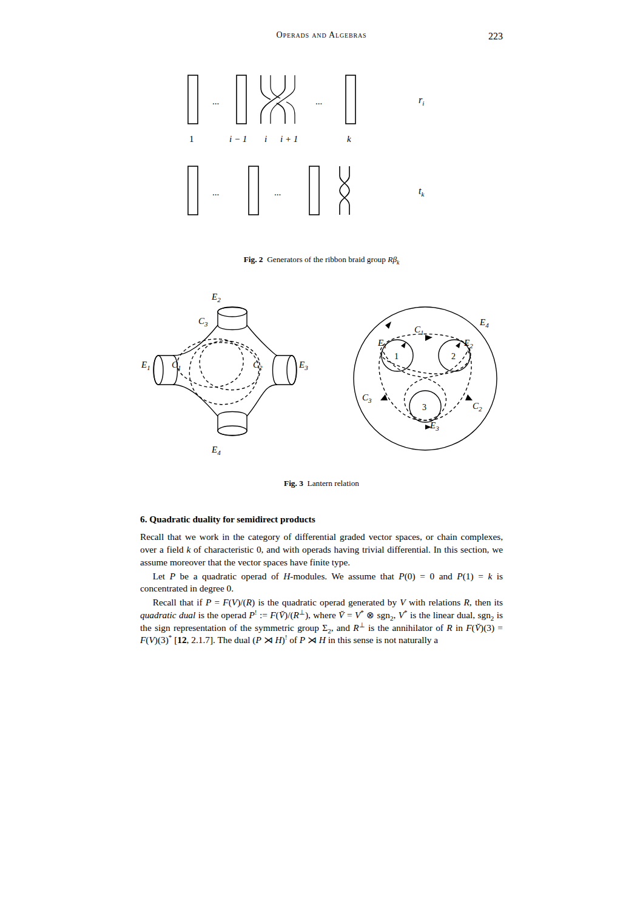Operads and Algebras 223
... ... ri 1 i − 1 i i + 1 k ... ... tk
Fig. 2 Generators of the ribbon braid group Rβk
E2 E4 E1 E3 C3 C1 C2 1 2 3 C1 E4 E1 E2 C3 C2 E3
Fig. 3 Lantern relation
6. Quadratic duality for semidirect products
Recall that we work in the category of differential graded vector spaces, or chain complexes, over a field k of characteristic 0, and with operads having trivial differential. In this section, we assume moreover that the vector spaces have finite type.
Let P be a quadratic operad of H-modules. We assume that P(0) = 0 and P(1) = k is concentrated in degree 0.
Recall that if P = F(V)/(R) is the quadratic operad generated by V with relations R, then its quadratic dual is the operad P! := F(V̌)/(R⊥), where V̌ = V* ⊗ sgn2, V* is the linear dual, sgn2 is the sign representation of the symmetric group Σ2, and R⊥ is the annihilator of R in F(V̌)(3) = F(V)(3)* [12, 2.1.7]. The dual (P ⋊ H)! of P ⋊ H in this sense is not naturally a